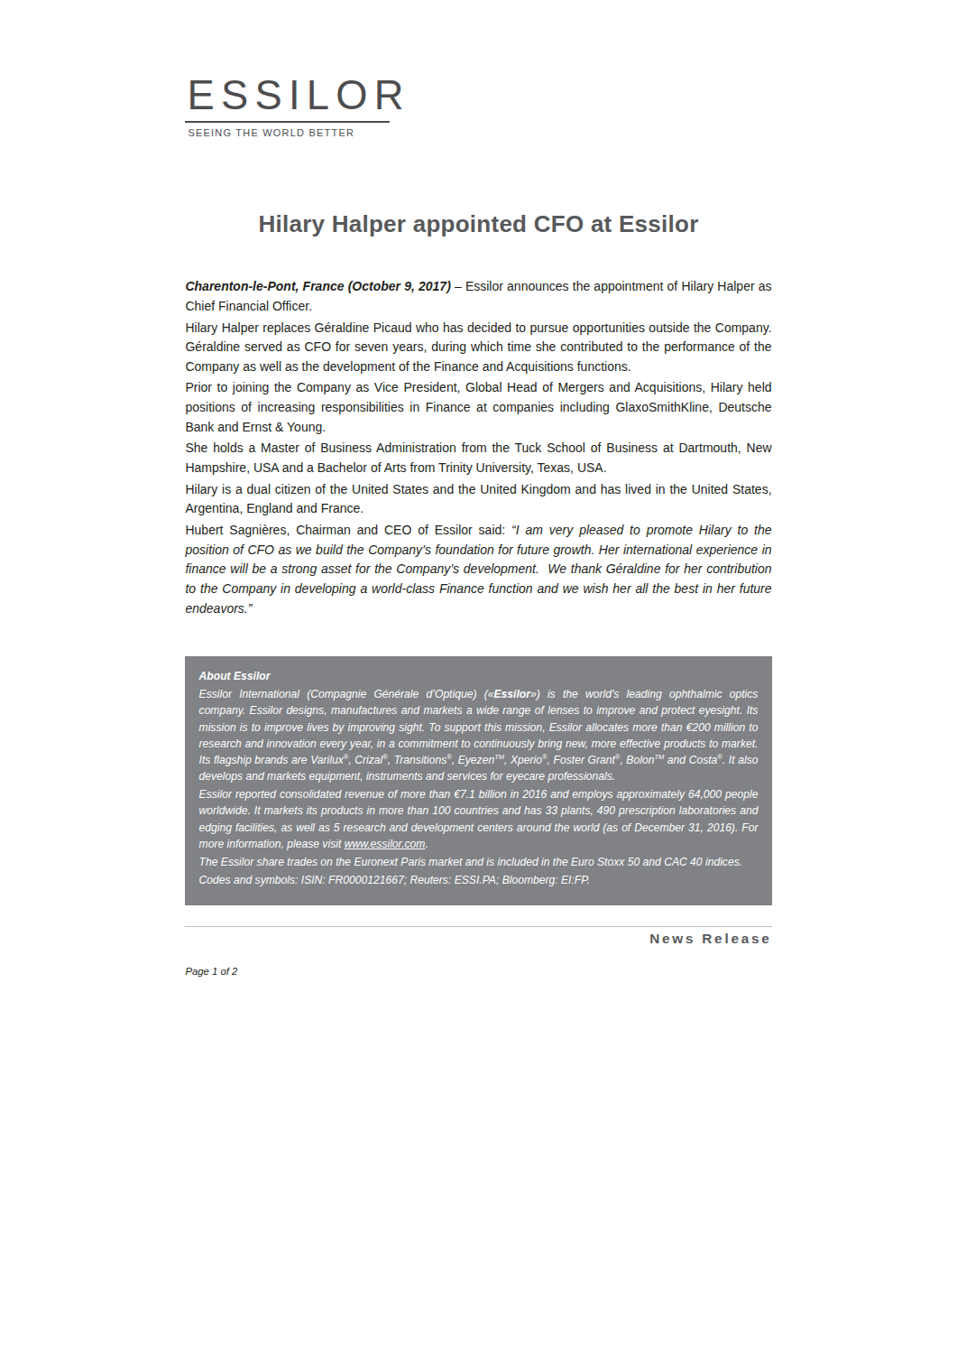ESSILOR
SEEING THE WORLD BETTER
Hilary Halper appointed CFO at Essilor
Charenton-le-Pont, France (October 9, 2017) – Essilor announces the appointment of Hilary Halper as Chief Financial Officer.
Hilary Halper replaces Géraldine Picaud who has decided to pursue opportunities outside the Company. Géraldine served as CFO for seven years, during which time she contributed to the performance of the Company as well as the development of the Finance and Acquisitions functions.
Prior to joining the Company as Vice President, Global Head of Mergers and Acquisitions, Hilary held positions of increasing responsibilities in Finance at companies including GlaxoSmithKline, Deutsche Bank and Ernst & Young.
She holds a Master of Business Administration from the Tuck School of Business at Dartmouth, New Hampshire, USA and a Bachelor of Arts from Trinity University, Texas, USA.
Hilary is a dual citizen of the United States and the United Kingdom and has lived in the United States, Argentina, England and France.
Hubert Sagnières, Chairman and CEO of Essilor said: “I am very pleased to promote Hilary to the position of CFO as we build the Company’s foundation for future growth. Her international experience in finance will be a strong asset for the Company’s development. We thank Géraldine for her contribution to the Company in developing a world-class Finance function and we wish her all the best in her future endeavors.”
About Essilor
Essilor International (Compagnie Générale d’Optique) («Essilor») is the world's leading ophthalmic optics company. Essilor designs, manufactures and markets a wide range of lenses to improve and protect eyesight. Its mission is to improve lives by improving sight. To support this mission, Essilor allocates more than €200 million to research and innovation every year, in a commitment to continuously bring new, more effective products to market. Its flagship brands are Varilux®, Crizal®, Transitions®, EyezenTM, Xperio®, Foster Grant®, BolonTM and Costa®. It also develops and markets equipment, instruments and services for eyecare professionals.
Essilor reported consolidated revenue of more than €7.1 billion in 2016 and employs approximately 64,000 people worldwide. It markets its products in more than 100 countries and has 33 plants, 490 prescription laboratories and edging facilities, as well as 5 research and development centers around the world (as of December 31, 2016). For more information, please visit www.essilor.com.
The Essilor share trades on the Euronext Paris market and is included in the Euro Stoxx 50 and CAC 40 indices.
Codes and symbols: ISIN: FR0000121667; Reuters: ESSI.PA; Bloomberg: EI:FP.
News Release
Page 1 of 2